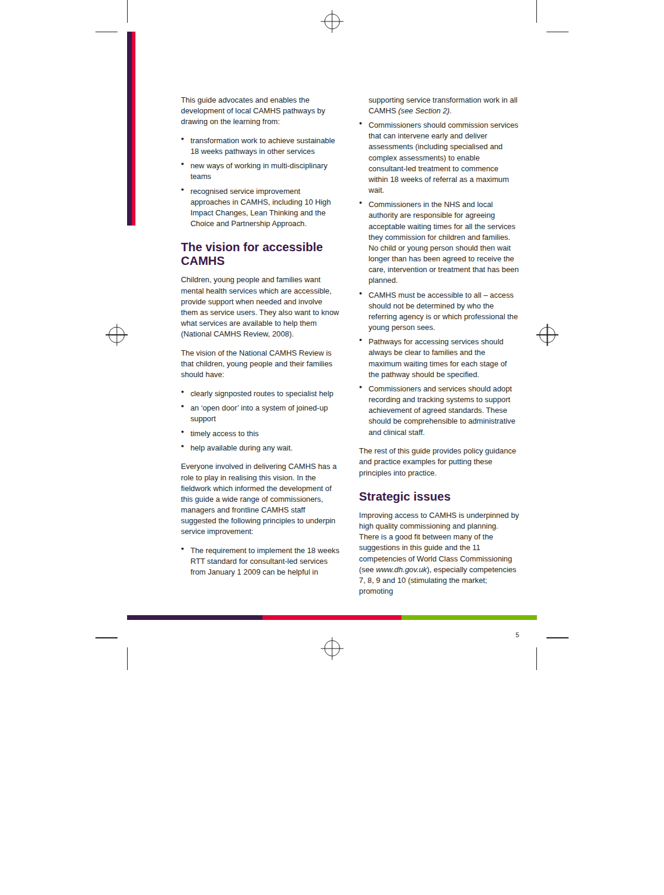This guide advocates and enables the development of local CAMHS pathways by drawing on the learning from:
transformation work to achieve sustainable 18 weeks pathways in other services
new ways of working in multi-disciplinary teams
recognised service improvement approaches in CAMHS, including 10 High Impact Changes, Lean Thinking and the Choice and Partnership Approach.
The vision for accessible CAMHS
Children, young people and families want mental health services which are accessible, provide support when needed and involve them as service users. They also want to know what services are available to help them (National CAMHS Review, 2008).
The vision of the National CAMHS Review is that children, young people and their families should have:
clearly signposted routes to specialist help
an ‘open door’ into a system of joined-up support
timely access to this
help available during any wait.
Everyone involved in delivering CAMHS has a role to play in realising this vision. In the fieldwork which informed the development of this guide a wide range of commissioners, managers and frontline CAMHS staff suggested the following principles to underpin service improvement:
The requirement to implement the 18 weeks RTT standard for consultant-led services from January 1 2009 can be helpful in supporting service transformation work in all CAMHS (see Section 2).
Commissioners should commission services that can intervene early and deliver assessments (including specialised and complex assessments) to enable consultant-led treatment to commence within 18 weeks of referral as a maximum wait.
Commissioners in the NHS and local authority are responsible for agreeing acceptable waiting times for all the services they commission for children and families. No child or young person should then wait longer than has been agreed to receive the care, intervention or treatment that has been planned.
CAMHS must be accessible to all – access should not be determined by who the referring agency is or which professional the young person sees.
Pathways for accessing services should always be clear to families and the maximum waiting times for each stage of the pathway should be specified.
Commissioners and services should adopt recording and tracking systems to support achievement of agreed standards. These should be comprehensible to administrative and clinical staff.
The rest of this guide provides policy guidance and practice examples for putting these principles into practice.
Strategic issues
Improving access to CAMHS is underpinned by high quality commissioning and planning. There is a good fit between many of the suggestions in this guide and the 11 competencies of World Class Commissioning (see www.dh.gov.uk), especially competencies 7, 8, 9 and 10 (stimulating the market; promoting
5